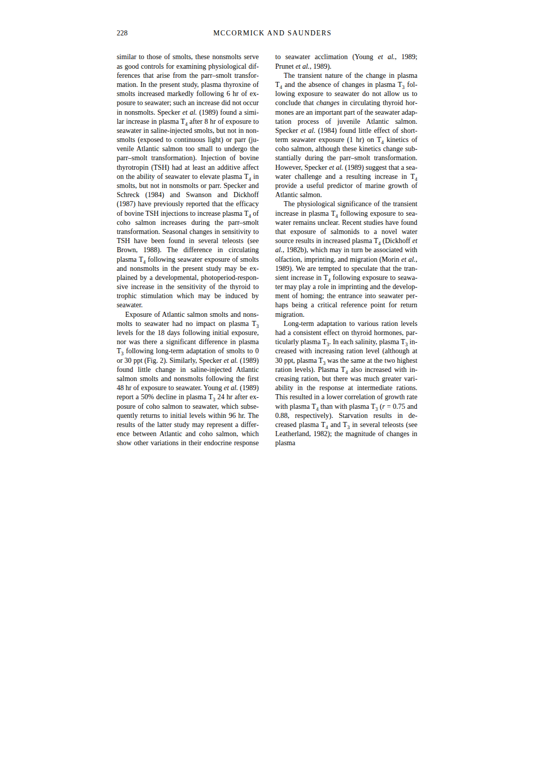228 McCormick and Saunders
similar to those of smolts, these nonsmolts serve as good controls for examining physiological differences that arise from the parr–smolt transformation. In the present study, plasma thyroxine of smolts increased markedly following 6 hr of exposure to seawater; such an increase did not occur in nonsmolts. Specker et al. (1989) found a similar increase in plasma T4 after 8 hr of exposure to seawater in saline-injected smolts, but not in nonsmolts (exposed to continuous light) or parr (juvenile Atlantic salmon too small to undergo the parr–smolt transformation). Injection of bovine thyrotropin (TSH) had at least an additive affect on the ability of seawater to elevate plasma T4 in smolts, but not in nonsmolts or parr. Specker and Schreck (1984) and Swanson and Dickhoff (1987) have previously reported that the efficacy of bovine TSH injections to increase plasma T4 of coho salmon increases during the parr–smolt transformation. Seasonal changes in sensitivity to TSH have been found in several teleosts (see Brown, 1988). The difference in circulating plasma T4 following seawater exposure of smolts and nonsmolts in the present study may be explained by a developmental, photoperiod-responsive increase in the sensitivity of the thyroid to trophic stimulation which may be induced by seawater.
Exposure of Atlantic salmon smolts and nonsmolts to seawater had no impact on plasma T3 levels for the 18 days following initial exposure, nor was there a significant difference in plasma T3 following long-term adaptation of smolts to 0 or 30 ppt (Fig. 2). Similarly, Specker et al. (1989) found little change in saline-injected Atlantic salmon smolts and nonsmolts following the first 48 hr of exposure to seawater. Young et al. (1989) report a 50% decline in plasma T3 24 hr after exposure of coho salmon to seawater, which subsequently returns to initial levels within 96 hr. The results of the latter study may represent a difference between Atlantic and coho salmon, which show other variations in their endocrine response to seawater acclimation (Young et al., 1989; Prunet et al., 1989).
The transient nature of the change in plasma T4 and the absence of changes in plasma T3 following exposure to seawater do not allow us to conclude that changes in circulating thyroid hormones are an important part of the seawater adaptation process of juvenile Atlantic salmon. Specker et al. (1984) found little effect of short-term seawater exposure (1 hr) on T4 kinetics of coho salmon, although these kinetics change substantially during the parr–smolt transformation. However, Specker et al. (1989) suggest that a seawater challenge and a resulting increase in T4 provide a useful predictor of marine growth of Atlantic salmon.
The physiological significance of the transient increase in plasma T4 following exposure to seawater remains unclear. Recent studies have found that exposure of salmonids to a novel water source results in increased plasma T4 (Dickhoff et al., 1982b), which may in turn be associated with olfaction, imprinting, and migration (Morin et al., 1989). We are tempted to speculate that the transient increase in T4 following exposure to seawater may play a role in imprinting and the development of homing; the entrance into seawater perhaps being a critical reference point for return migration.
Long-term adaptation to various ration levels had a consistent effect on thyroid hormones, particularly plasma T3. In each salinity, plasma T3 increased with increasing ration level (although at 30 ppt, plasma T3 was the same at the two highest ration levels). Plasma T4 also increased with increasing ration, but there was much greater variability in the response at intermediate rations. This resulted in a lower correlation of growth rate with plasma T4 than with plasma T3 (r = 0.75 and 0.88, respectively). Starvation results in decreased plasma T4 and T3 in several teleosts (see Leatherland, 1982); the magnitude of changes in plasma